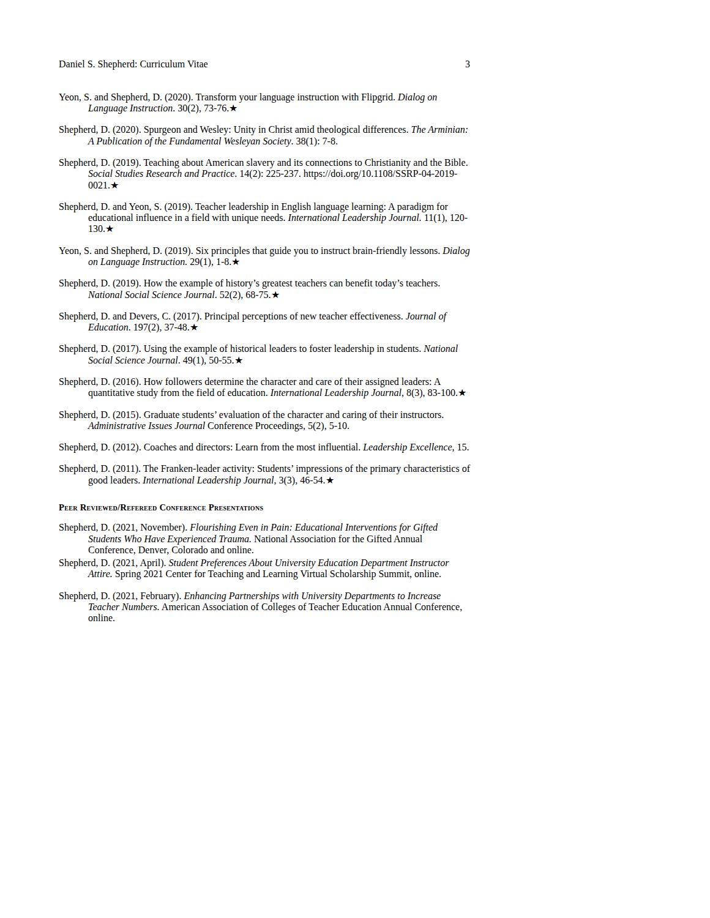Daniel S. Shepherd: Curriculum Vitae 3
Yeon, S. and Shepherd, D. (2020). Transform your language instruction with Flipgrid. Dialog on Language Instruction. 30(2), 73-76.★
Shepherd, D. (2020). Spurgeon and Wesley: Unity in Christ amid theological differences. The Arminian: A Publication of the Fundamental Wesleyan Society. 38(1): 7-8.
Shepherd, D. (2019). Teaching about American slavery and its connections to Christianity and the Bible. Social Studies Research and Practice. 14(2): 225-237. https://doi.org/10.1108/SSRP-04-2019-0021.★
Shepherd, D. and Yeon, S. (2019). Teacher leadership in English language learning: A paradigm for educational influence in a field with unique needs. International Leadership Journal. 11(1), 120-130.★
Yeon, S. and Shepherd, D. (2019). Six principles that guide you to instruct brain-friendly lessons. Dialog on Language Instruction. 29(1), 1-8.★
Shepherd, D. (2019). How the example of history’s greatest teachers can benefit today’s teachers. National Social Science Journal. 52(2), 68-75.★
Shepherd, D. and Devers, C. (2017). Principal perceptions of new teacher effectiveness. Journal of Education. 197(2), 37-48.★
Shepherd, D. (2017). Using the example of historical leaders to foster leadership in students. National Social Science Journal. 49(1), 50-55.★
Shepherd, D. (2016). How followers determine the character and care of their assigned leaders: A quantitative study from the field of education. International Leadership Journal, 8(3), 83-100.★
Shepherd, D. (2015). Graduate students’ evaluation of the character and caring of their instructors. Administrative Issues Journal Conference Proceedings, 5(2), 5-10.
Shepherd, D. (2012). Coaches and directors: Learn from the most influential. Leadership Excellence, 15.
Shepherd, D. (2011). The Franken-leader activity: Students’ impressions of the primary characteristics of good leaders. International Leadership Journal, 3(3), 46-54.★
Peer Reviewed/Refereed Conference Presentations
Shepherd, D. (2021, November). Flourishing Even in Pain: Educational Interventions for Gifted Students Who Have Experienced Trauma. National Association for the Gifted Annual Conference, Denver, Colorado and online.
Shepherd, D. (2021, April). Student Preferences About University Education Department Instructor Attire. Spring 2021 Center for Teaching and Learning Virtual Scholarship Summit, online.
Shepherd, D. (2021, February). Enhancing Partnerships with University Departments to Increase Teacher Numbers. American Association of Colleges of Teacher Education Annual Conference, online.